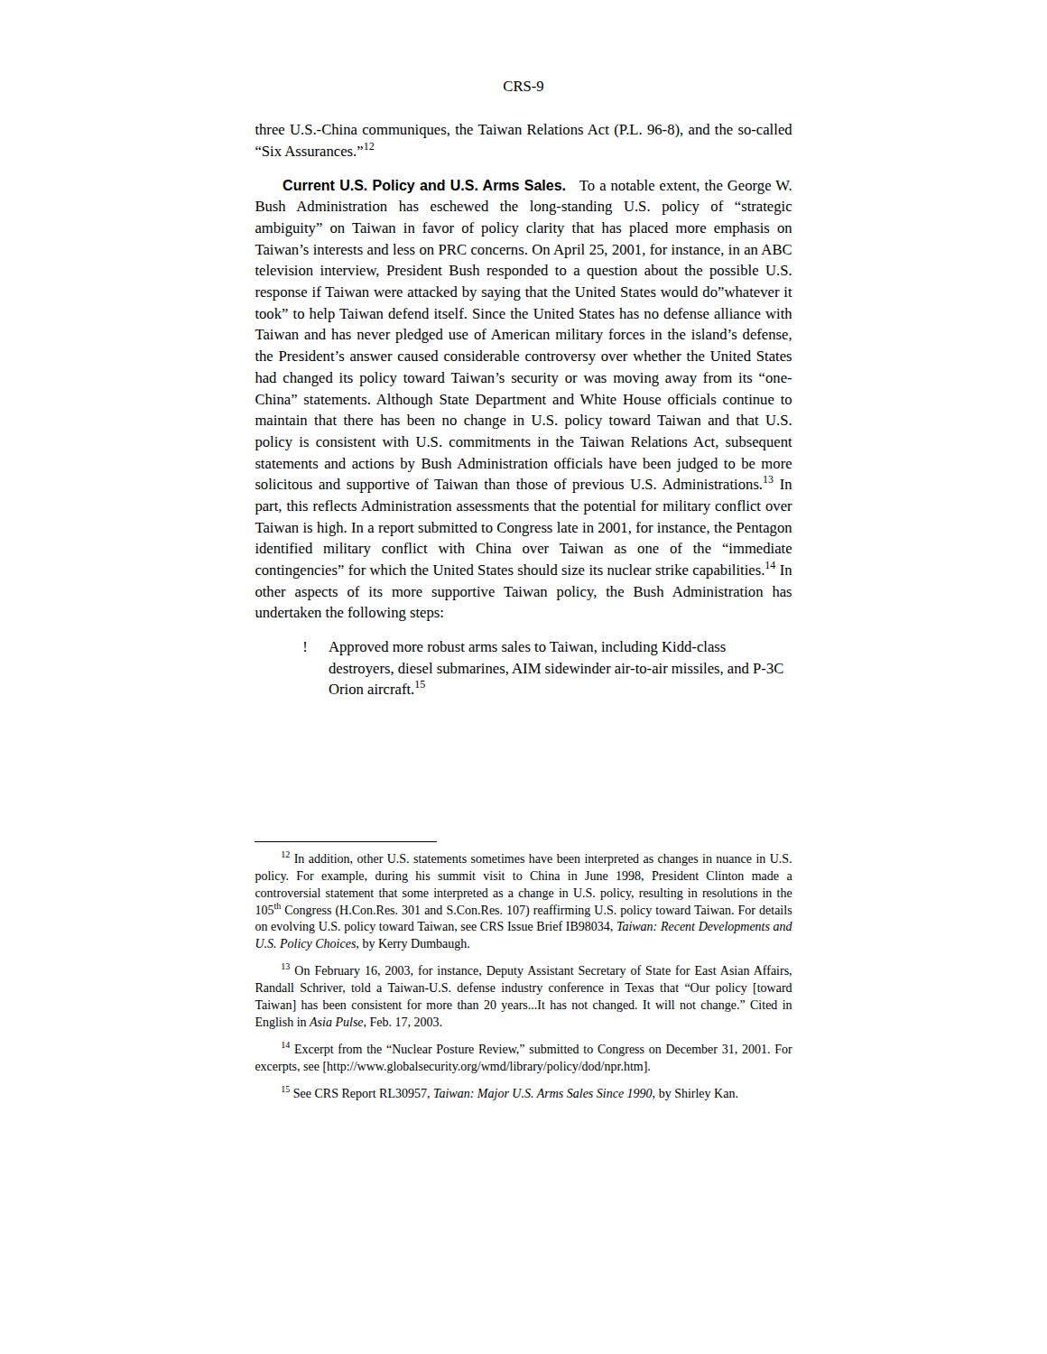CRS-9
three U.S.-China communiques, the Taiwan Relations Act (P.L. 96-8), and the so-called “Six Assurances.”12
Current U.S. Policy and U.S. Arms Sales. To a notable extent, the George W. Bush Administration has eschewed the long-standing U.S. policy of “strategic ambiguity” on Taiwan in favor of policy clarity that has placed more emphasis on Taiwan’s interests and less on PRC concerns. On April 25, 2001, for instance, in an ABC television interview, President Bush responded to a question about the possible U.S. response if Taiwan were attacked by saying that the United States would do”whatever it took” to help Taiwan defend itself. Since the United States has no defense alliance with Taiwan and has never pledged use of American military forces in the island’s defense, the President’s answer caused considerable controversy over whether the United States had changed its policy toward Taiwan’s security or was moving away from its “one-China” statements. Although State Department and White House officials continue to maintain that there has been no change in U.S. policy toward Taiwan and that U.S. policy is consistent with U.S. commitments in the Taiwan Relations Act, subsequent statements and actions by Bush Administration officials have been judged to be more solicitous and supportive of Taiwan than those of previous U.S. Administrations.13 In part, this reflects Administration assessments that the potential for military conflict over Taiwan is high. In a report submitted to Congress late in 2001, for instance, the Pentagon identified military conflict with China over Taiwan as one of the “immediate contingencies” for which the United States should size its nuclear strike capabilities.14 In other aspects of its more supportive Taiwan policy, the Bush Administration has undertaken the following steps:
!
Approved more robust arms sales to Taiwan, including Kidd-class destroyers, diesel submarines, AIM sidewinder air-to-air missiles, and P-3C Orion aircraft.15
12 In addition, other U.S. statements sometimes have been interpreted as changes in nuance in U.S. policy. For example, during his summit visit to China in June 1998, President Clinton made a controversial statement that some interpreted as a change in U.S. policy, resulting in resolutions in the 105th Congress (H.Con.Res. 301 and S.Con.Res. 107) reaffirming U.S. policy toward Taiwan. For details on evolving U.S. policy toward Taiwan, see CRS Issue Brief IB98034, Taiwan: Recent Developments and U.S. Policy Choices, by Kerry Dumbaugh.
13 On February 16, 2003, for instance, Deputy Assistant Secretary of State for East Asian Affairs, Randall Schriver, told a Taiwan-U.S. defense industry conference in Texas that “Our policy [toward Taiwan] has been consistent for more than 20 years...It has not changed. It will not change.” Cited in English in Asia Pulse, Feb. 17, 2003.
14 Excerpt from the “Nuclear Posture Review,” submitted to Congress on December 31, 2001. For excerpts, see [http://www.globalsecurity.org/wmd/library/policy/dod/npr.htm].
15 See CRS Report RL30957, Taiwan: Major U.S. Arms Sales Since 1990, by Shirley Kan.